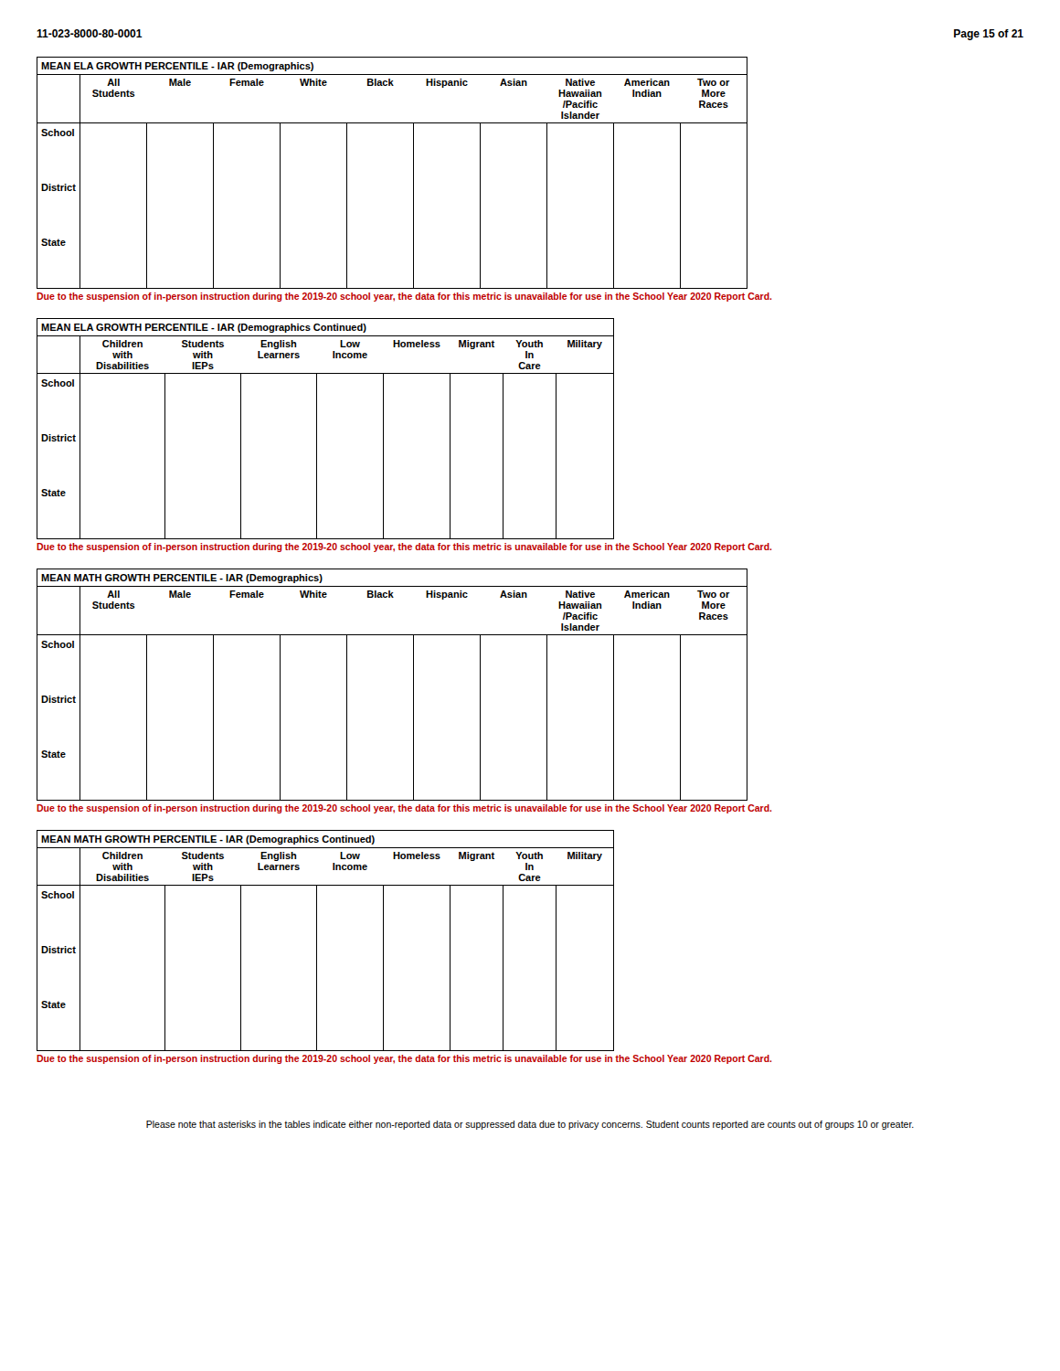11-023-8000-80-0001
Page 15 of 21
| MEAN ELA GROWTH PERCENTILE - IAR (Demographics) |
| | All Students | Male | Female | White | Black | Hispanic | Asian | Native Hawaiian /Pacific Islander | American Indian | Two or More Races |
| School | | | | | | | | | | |
| District | | | | | | | | | | |
| State | | | | | | | | | | |
Due to the suspension of in-person instruction during the 2019-20 school year, the data for this metric is unavailable for use in the School Year 2020 Report Card.
| MEAN ELA GROWTH PERCENTILE - IAR (Demographics Continued) |
| | Children with Disabilities | Students with IEPs | English Learners | Low Income | Homeless | Migrant | Youth In Care | Military |
| School | | | | | | | | |
| District | | | | | | | | |
| State | | | | | | | | |
Due to the suspension of in-person instruction during the 2019-20 school year, the data for this metric is unavailable for use in the School Year 2020 Report Card.
| MEAN MATH GROWTH PERCENTILE - IAR (Demographics) |
| | All Students | Male | Female | White | Black | Hispanic | Asian | Native Hawaiian /Pacific Islander | American Indian | Two or More Races |
| School | | | | | | | | | | |
| District | | | | | | | | | | |
| State | | | | | | | | | | |
Due to the suspension of in-person instruction during the 2019-20 school year, the data for this metric is unavailable for use in the School Year 2020 Report Card.
| MEAN MATH GROWTH PERCENTILE - IAR (Demographics Continued) |
| | Children with Disabilities | Students with IEPs | English Learners | Low Income | Homeless | Migrant | Youth In Care | Military |
| School | | | | | | | | |
| District | | | | | | | | |
| State | | | | | | | | |
Due to the suspension of in-person instruction during the 2019-20 school year, the data for this metric is unavailable for use in the School Year 2020 Report Card.
Please note that asterisks in the tables indicate either non-reported data or suppressed data due to privacy concerns. Student counts reported are counts out of groups 10 or greater.